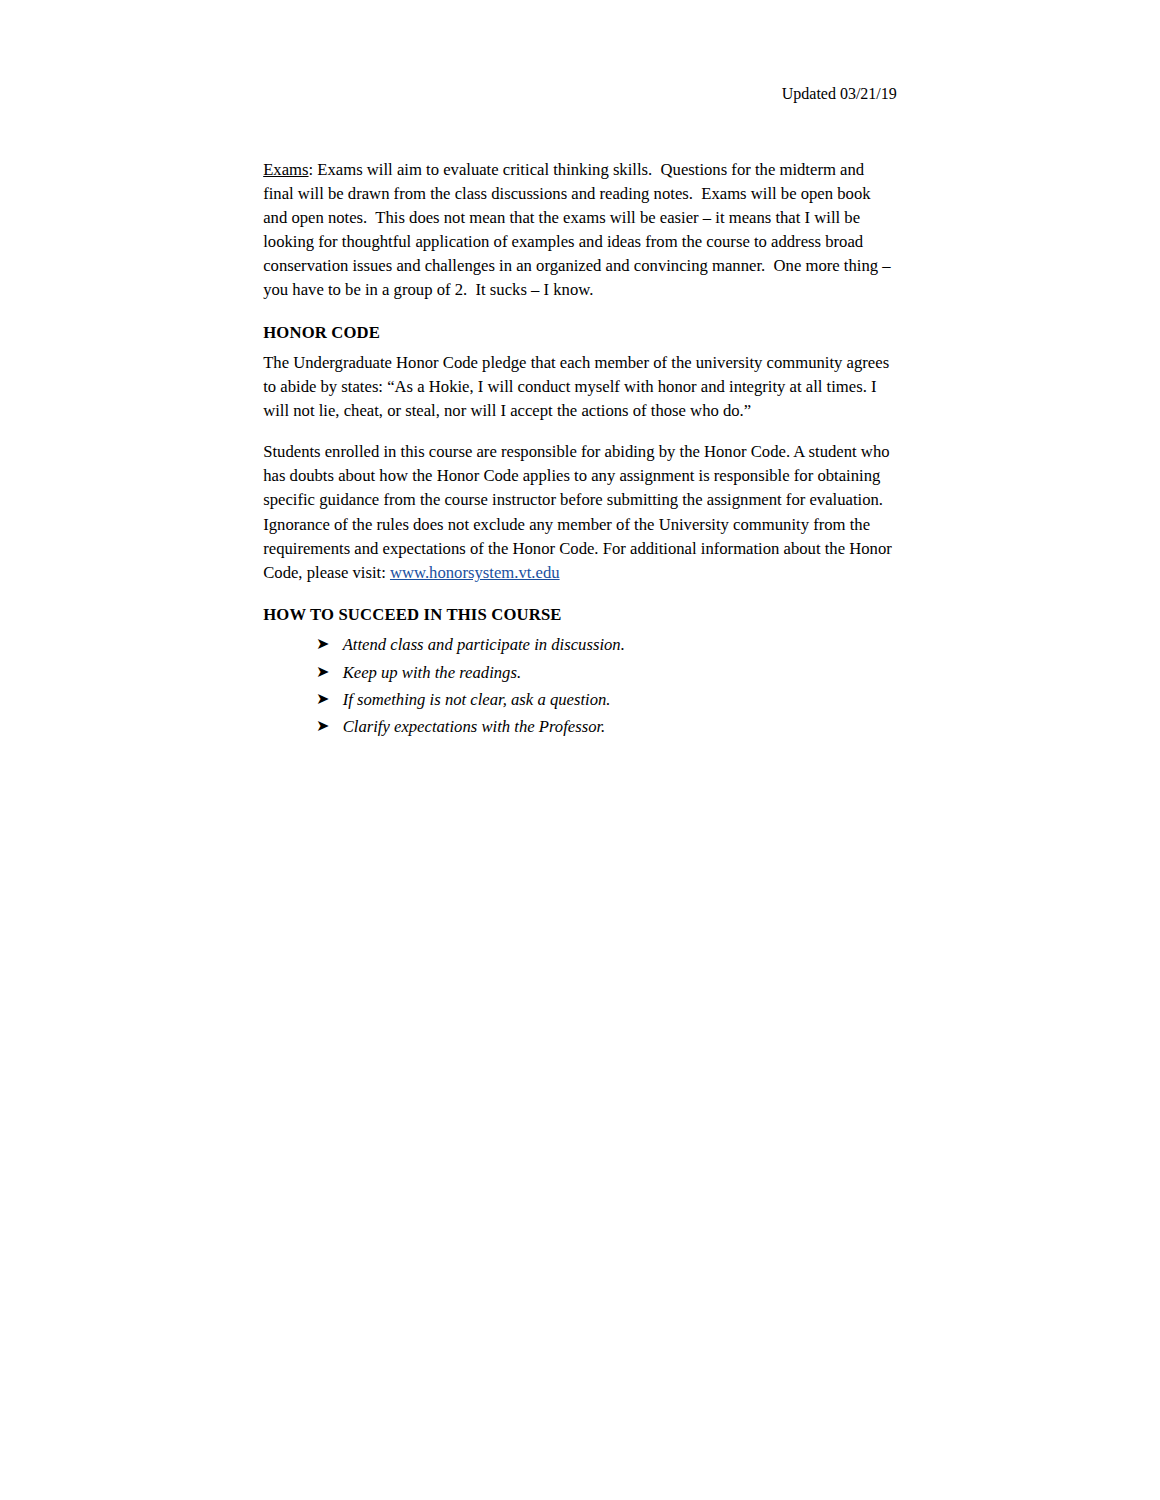Updated 03/21/19
Exams: Exams will aim to evaluate critical thinking skills. Questions for the midterm and final will be drawn from the class discussions and reading notes. Exams will be open book and open notes. This does not mean that the exams will be easier – it means that I will be looking for thoughtful application of examples and ideas from the course to address broad conservation issues and challenges in an organized and convincing manner. One more thing – you have to be in a group of 2. It sucks – I know.
HONOR CODE
The Undergraduate Honor Code pledge that each member of the university community agrees to abide by states: “As a Hokie, I will conduct myself with honor and integrity at all times. I will not lie, cheat, or steal, nor will I accept the actions of those who do.”
Students enrolled in this course are responsible for abiding by the Honor Code. A student who has doubts about how the Honor Code applies to any assignment is responsible for obtaining specific guidance from the course instructor before submitting the assignment for evaluation. Ignorance of the rules does not exclude any member of the University community from the requirements and expectations of the Honor Code. For additional information about the Honor Code, please visit: www.honorsystem.vt.edu
HOW TO SUCCEED IN THIS COURSE
Attend class and participate in discussion.
Keep up with the readings.
If something is not clear, ask a question.
Clarify expectations with the Professor.